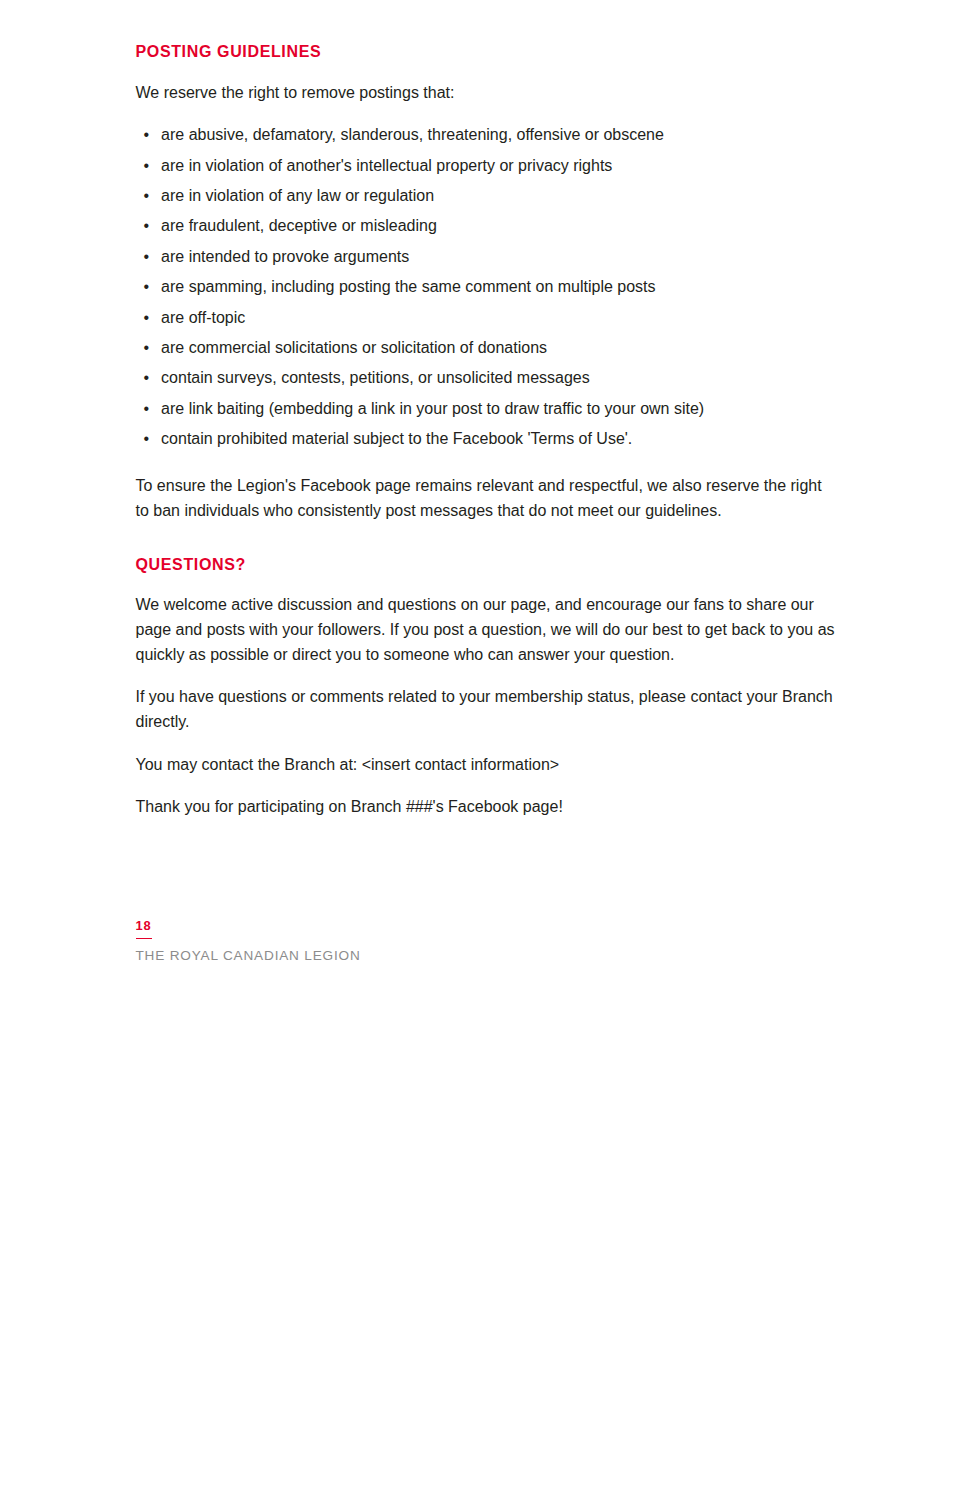Posting Guidelines
We reserve the right to remove postings that:
are abusive, defamatory, slanderous, threatening, offensive or obscene
are in violation of another's intellectual property or privacy rights
are in violation of any law or regulation
are fraudulent, deceptive or misleading
are intended to provoke arguments
are spamming, including posting the same comment on multiple posts
are off-topic
are commercial solicitations or solicitation of donations
contain surveys, contests, petitions, or unsolicited messages
are link baiting (embedding a link in your post to draw traffic to your own site)
contain prohibited material subject to the Facebook 'Terms of Use'.
To ensure the Legion's Facebook page remains relevant and respectful, we also reserve the right to ban individuals who consistently post messages that do not meet our guidelines.
Questions?
We welcome active discussion and questions on our page, and encourage our fans to share our page and posts with your followers. If you post a question, we will do our best to get back to you as quickly as possible or direct you to someone who can answer your question.
If you have questions or comments related to your membership status, please contact your Branch directly.
You may contact the Branch at: <insert contact information>
Thank you for participating on Branch ###'s Facebook page!
18 THE ROYAL CANADIAN LEGION